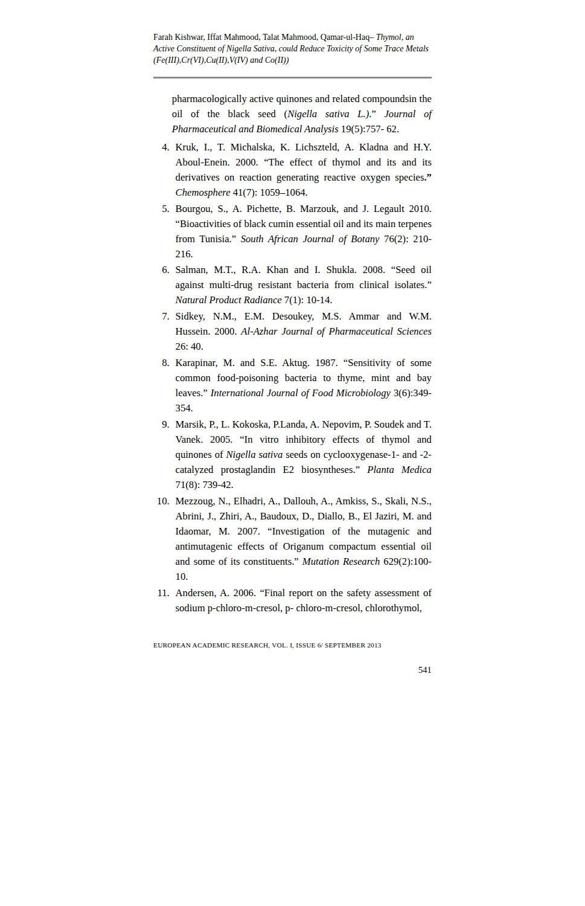Farah Kishwar, Iffat Mahmood, Talat Mahmood, Qamar-ul-Haq– Thymol, an Active Constituent of Nigella Sativa, could Reduce Toxicity of Some Trace Metals (Fe(III),Cr(VI),Cu(II),V(IV) and Co(II))
pharmacologically active quinones and related compoundsin the oil of the black seed (Nigella sativa L.).” Journal of Pharmaceutical and Biomedical Analysis 19(5):757- 62.
Kruk, I., T. Michalska, K. Lichszteld, A. Kladna and H.Y. Aboul-Enein. 2000. “The effect of thymol and its and its derivatives on reaction generating reactive oxygen species.” Chemosphere 41(7): 1059–1064.
Bourgou, S., A. Pichette, B. Marzouk, and J. Legault 2010. “Bioactivities of black cumin essential oil and its main terpenes from Tunisia.” South African Journal of Botany 76(2): 210-216.
Salman, M.T., R.A. Khan and I. Shukla. 2008. “Seed oil against multi-drug resistant bacteria from clinical isolates.” Natural Product Radiance 7(1): 10-14.
Sidkey, N.M., E.M. Desoukey, M.S. Ammar and W.M. Hussein. 2000. Al-Azhar Journal of Pharmaceutical Sciences 26: 40.
Karapinar, M. and S.E. Aktug. 1987. “Sensitivity of some common food-poisoning bacteria to thyme, mint and bay leaves.” International Journal of Food Microbiology 3(6):349-354.
Marsik, P., L. Kokoska, P.Landa, A. Nepovim, P. Soudek and T. Vanek. 2005. “In vitro inhibitory effects of thymol and quinones of Nigella sativa seeds on cyclooxygenase-1- and -2-catalyzed prostaglandin E2 biosyntheses.” Planta Medica 71(8): 739-42.
Mezzoug, N., Elhadri, A., Dallouh, A., Amkiss, S., Skali, N.S., Abrini, J., Zhiri, A., Baudoux, D., Diallo, B., El Jaziri, M. and Idaomar, M. 2007. “Investigation of the mutagenic and antimutagenic effects of Origanum compactum essential oil and some of its constituents.” Mutation Research 629(2):100-10.
Andersen, A. 2006. “Final report on the safety assessment of sodium p-chloro-m-cresol, p- chloro-m-cresol, chlorothymol,
European Academic Research, Vol. I, Issue 6/ September 2013
541